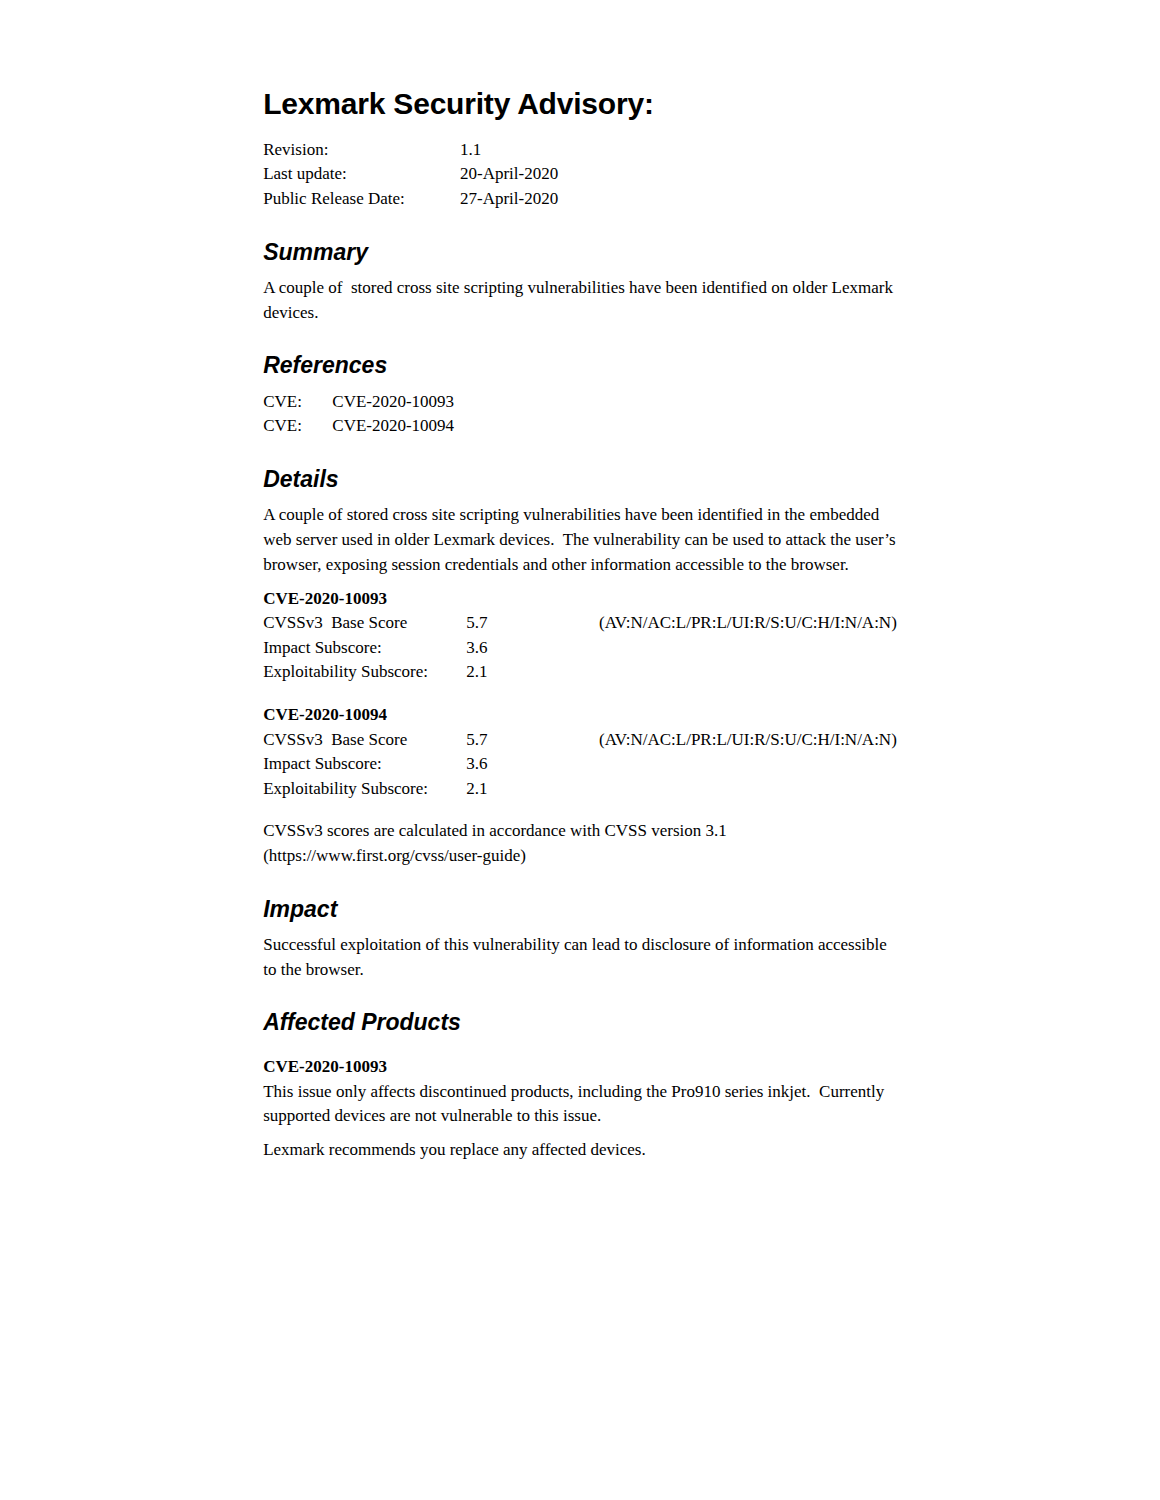Lexmark Security Advisory:
| Revision: | 1.1 |
| Last update: | 20-April-2020 |
| Public Release Date: | 27-April-2020 |
Summary
A couple of stored cross site scripting vulnerabilities have been identified on older Lexmark devices.
References
| CVE: | CVE-2020-10093 |
| CVE: | CVE-2020-10094 |
Details
A couple of stored cross site scripting vulnerabilities have been identified in the embedded web server used in older Lexmark devices. The vulnerability can be used to attack the user’s browser, exposing session credentials and other information accessible to the browser.
CVE-2020-10093
| CVSSv3 Base Score | 5.7 | (AV:N/AC:L/PR:L/UI:R/S:U/C:H/I:N/A:N) |
| Impact Subscore: | 3.6 | |
| Exploitability Subscore: | 2.1 | |
CVE-2020-10094
| CVSSv3 Base Score | 5.7 | (AV:N/AC:L/PR:L/UI:R/S:U/C:H/I:N/A:N) |
| Impact Subscore: | 3.6 | |
| Exploitability Subscore: | 2.1 | |
CVSSv3 scores are calculated in accordance with CVSS version 3.1 (https://www.first.org/cvss/user-guide)
Impact
Successful exploitation of this vulnerability can lead to disclosure of information accessible to the browser.
Affected Products
CVE-2020-10093
This issue only affects discontinued products, including the Pro910 series inkjet. Currently supported devices are not vulnerable to this issue.
Lexmark recommends you replace any affected devices.